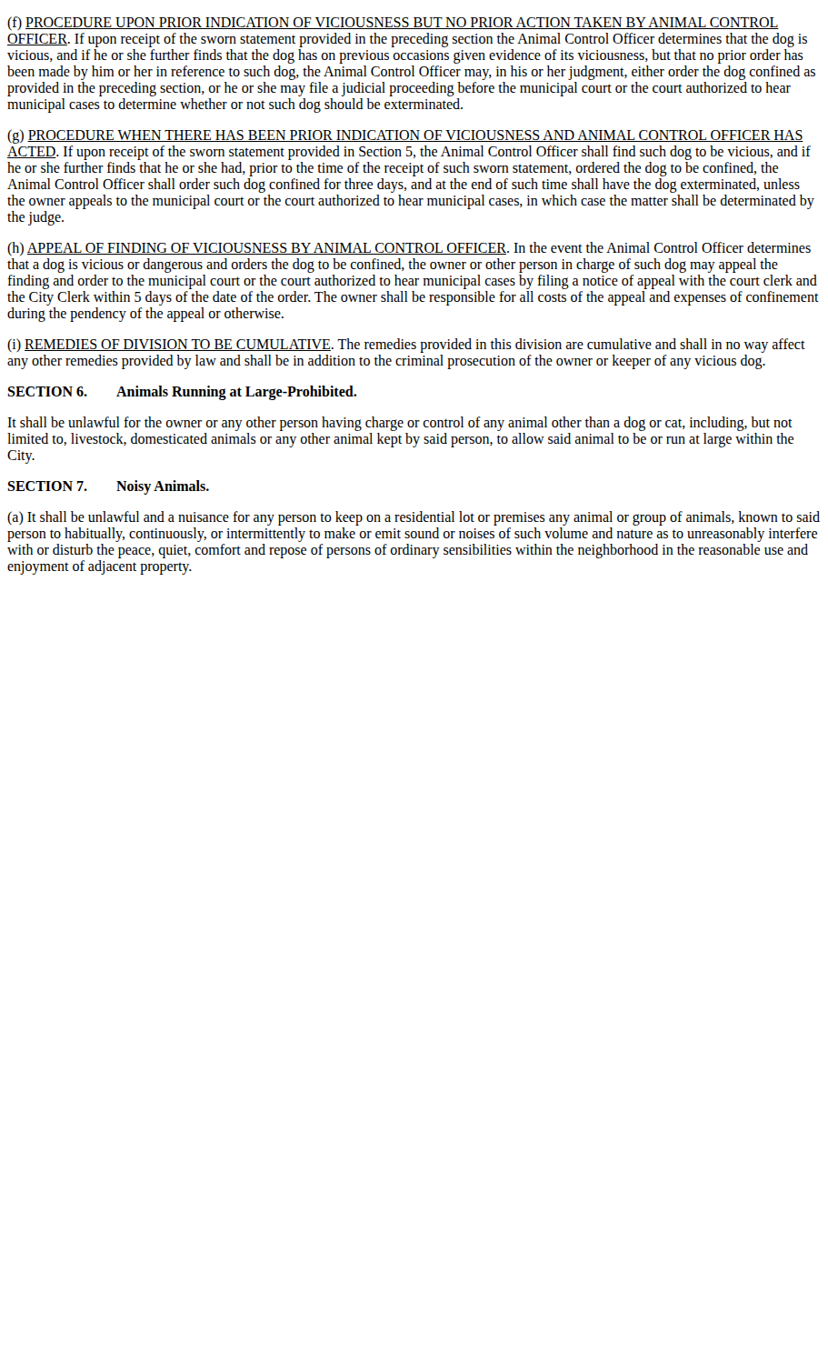(f) PROCEDURE UPON PRIOR INDICATION OF VICIOUSNESS BUT NO PRIOR ACTION TAKEN BY ANIMAL CONTROL OFFICER. If upon receipt of the sworn statement provided in the preceding section the Animal Control Officer determines that the dog is vicious, and if he or she further finds that the dog has on previous occasions given evidence of its viciousness, but that no prior order has been made by him or her in reference to such dog, the Animal Control Officer may, in his or her judgment, either order the dog confined as provided in the preceding section, or he or she may file a judicial proceeding before the municipal court or the court authorized to hear municipal cases to determine whether or not such dog should be exterminated.
(g) PROCEDURE WHEN THERE HAS BEEN PRIOR INDICATION OF VICIOUSNESS AND ANIMAL CONTROL OFFICER HAS ACTED. If upon receipt of the sworn statement provided in Section 5, the Animal Control Officer shall find such dog to be vicious, and if he or she further finds that he or she had, prior to the time of the receipt of such sworn statement, ordered the dog to be confined, the Animal Control Officer shall order such dog confined for three days, and at the end of such time shall have the dog exterminated, unless the owner appeals to the municipal court or the court authorized to hear municipal cases, in which case the matter shall be determinated by the judge.
(h) APPEAL OF FINDING OF VICIOUSNESS BY ANIMAL CONTROL OFFICER. In the event the Animal Control Officer determines that a dog is vicious or dangerous and orders the dog to be confined, the owner or other person in charge of such dog may appeal the finding and order to the municipal court or the court authorized to hear municipal cases by filing a notice of appeal with the court clerk and the City Clerk within 5 days of the date of the order. The owner shall be responsible for all costs of the appeal and expenses of confinement during the pendency of the appeal or otherwise.
(i) REMEDIES OF DIVISION TO BE CUMULATIVE. The remedies provided in this division are cumulative and shall in no way affect any other remedies provided by law and shall be in addition to the criminal prosecution of the owner or keeper of any vicious dog.
SECTION 6. Animals Running at Large-Prohibited.
It shall be unlawful for the owner or any other person having charge or control of any animal other than a dog or cat, including, but not limited to, livestock, domesticated animals or any other animal kept by said person, to allow said animal to be or run at large within the City.
SECTION 7. Noisy Animals.
(a) It shall be unlawful and a nuisance for any person to keep on a residential lot or premises any animal or group of animals, known to said person to habitually, continuously, or intermittently to make or emit sound or noises of such volume and nature as to unreasonably interfere with or disturb the peace, quiet, comfort and repose of persons of ordinary sensibilities within the neighborhood in the reasonable use and enjoyment of adjacent property.